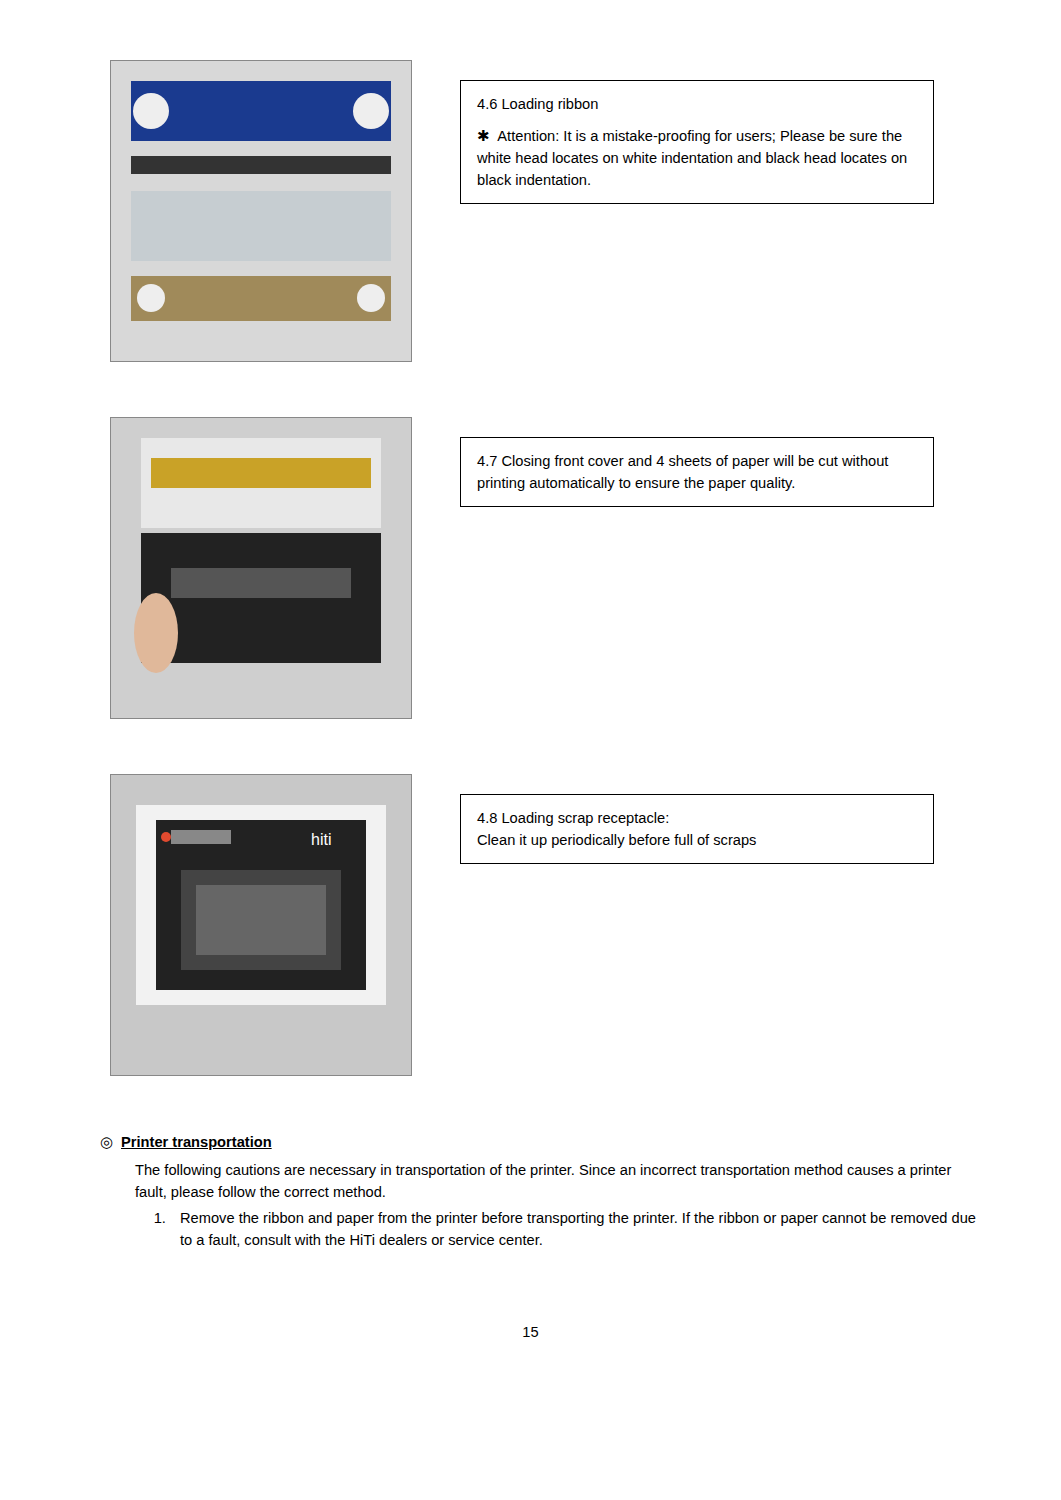4.6 Loading ribbon
✱ Attention: It is a mistake-proofing for users; Please be sure the white head locates on white indentation and black head locates on black indentation.
4.7 Closing front cover and 4 sheets of paper will be cut without printing automatically to ensure the paper quality.
4.8 Loading scrap receptacle:
Clean it up periodically before full of scraps
◎Printer transportation
The following cautions are necessary in transportation of the printer. Since an incorrect transportation method causes a printer fault, please follow the correct method.
Remove the ribbon and paper from the printer before transporting the printer. If the ribbon or paper cannot be removed due to a fault, consult with the HiTi dealers or service center.
15